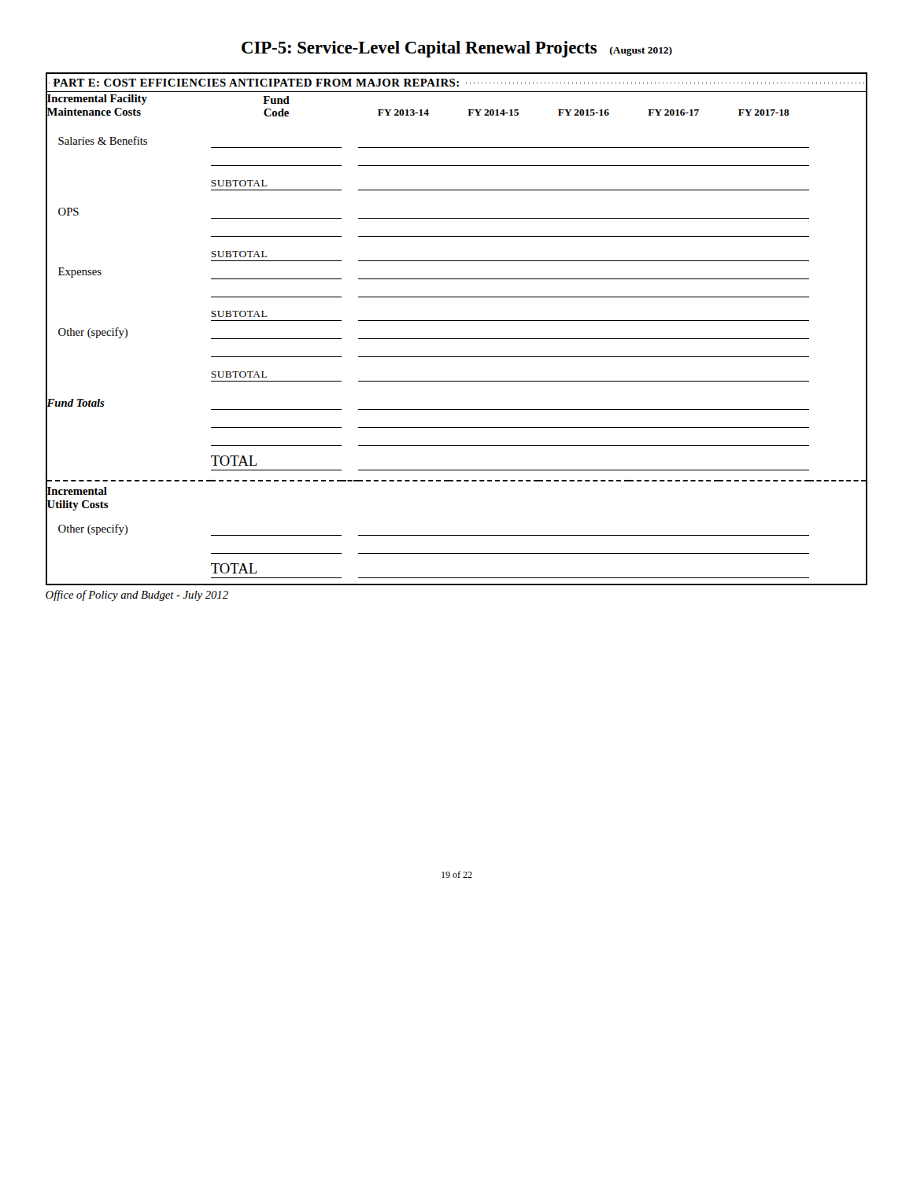CIP-5: Service-Level Capital Renewal Projects (August 2012)
PART E: COST EFFICIENCIES ANTICIPATED FROM MAJOR REPAIRS:
| Incremental Facility Maintenance Costs | Fund Code | | FY 2013-14 | FY 2014-15 | FY 2015-16 | FY 2016-17 | FY 2017-18 | |
| Salaries & Benefits | | | | | | | | |
| | SUBTOTAL | | | | | | | |
| OPS | | | | | | | | |
| | SUBTOTAL | | | | | | | |
| Expenses | | | | | | | | |
| | SUBTOTAL | | | | | | | |
| Other (specify) | | | | | | | | |
| | SUBTOTAL | | | | | | | |
| Fund Totals | | | | | | | | |
| | TOTAL | | | | | | | |
| Incremental Utility Costs | |
| Other (specify) | | | | | | | | |
| | TOTAL | | | | | | | |
Office of Policy and Budget - July 2012
19 of 22